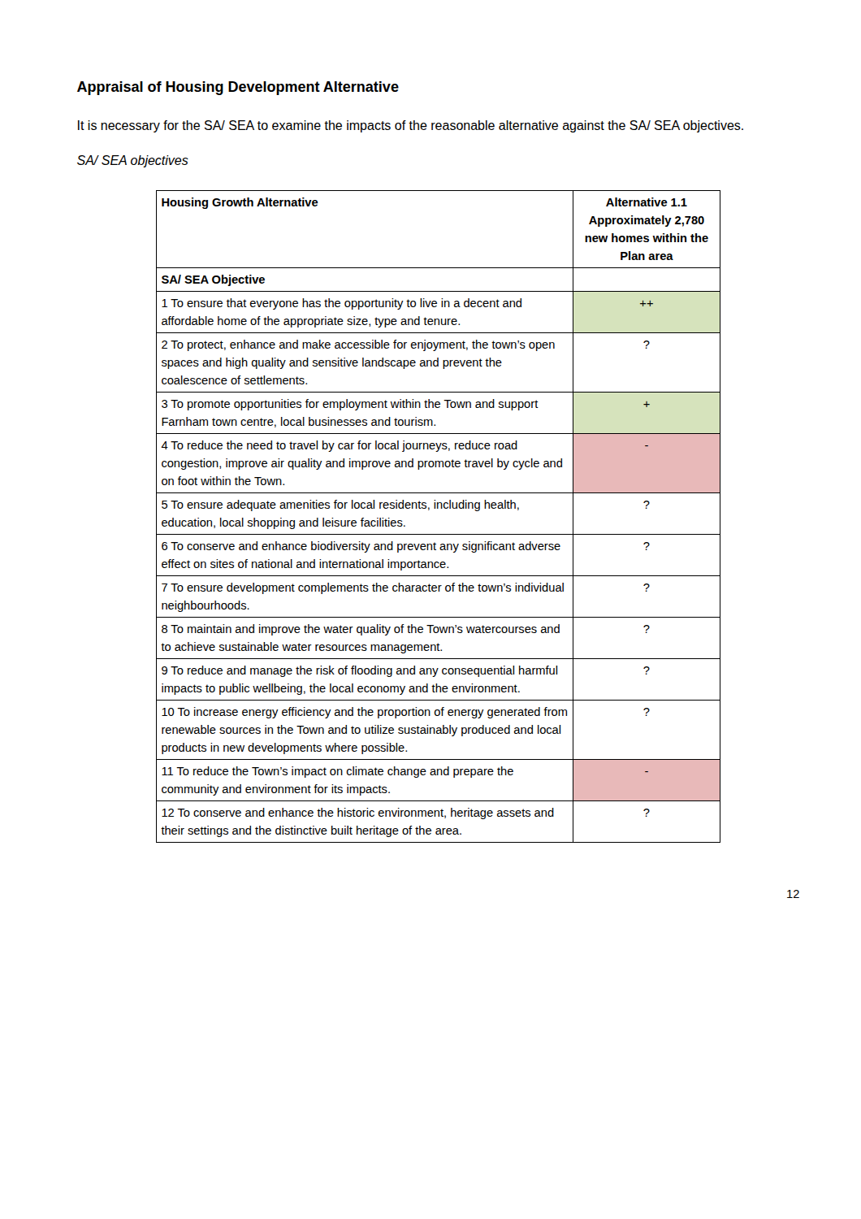Appraisal of Housing Development Alternative
It is necessary for the SA/ SEA to examine the impacts of the reasonable alternative against the SA/ SEA objectives.
SA/ SEA objectives
| Housing Growth Alternative | Alternative 1.1 Approximately 2,780 new homes within the Plan area |
| --- | --- |
| SA/ SEA Objective | |
| 1 To ensure that everyone has the opportunity to live in a decent and affordable home of the appropriate size, type and tenure. | ++ |
| 2 To protect, enhance and make accessible for enjoyment, the town’s open spaces and high quality and sensitive landscape and prevent the coalescence of settlements. | ? |
| 3 To promote opportunities for employment within the Town and support Farnham town centre, local businesses and tourism. | + |
| 4 To reduce the need to travel by car for local journeys, reduce road congestion, improve air quality and improve and promote travel by cycle and on foot within the Town. | - |
| 5 To ensure adequate amenities for local residents, including health, education, local shopping and leisure facilities. | ? |
| 6 To conserve and enhance biodiversity and prevent any significant adverse effect on sites of national and international importance. | ? |
| 7 To ensure development complements the character of the town’s individual neighbourhoods. | ? |
| 8 To maintain and improve the water quality of the Town’s watercourses and to achieve sustainable water resources management. | ? |
| 9 To reduce and manage the risk of flooding and any consequential harmful impacts to public wellbeing, the local economy and the environment. | ? |
| 10 To increase energy efficiency and the proportion of energy generated from renewable sources in the Town and to utilize sustainably produced and local products in new developments where possible. | ? |
| 11 To reduce the Town’s impact on climate change and prepare the community and environment for its impacts. | - |
| 12 To conserve and enhance the historic environment, heritage assets and their settings and the distinctive built heritage of the area. | ? |
12